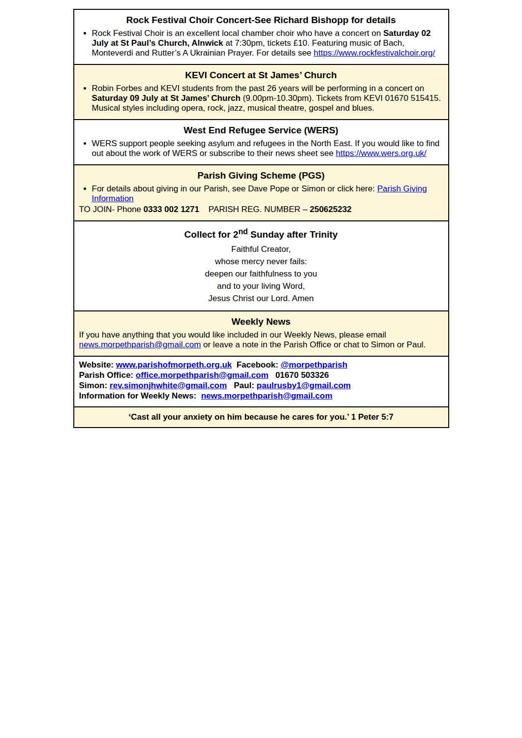Rock Festival Choir Concert-See Richard Bishopp for details
Rock Festival Choir is an excellent local chamber choir who have a concert on Saturday 02 July at St Paul’s Church, Alnwick at 7:30pm, tickets £10. Featuring music of Bach, Monteverdi and Rutter’s A Ukrainian Prayer. For details see https://www.rockfestivalchoir.org/
KEVI Concert at St James’ Church
Robin Forbes and KEVI students from the past 26 years will be performing in a concert on Saturday 09 July at St James’ Church (9.00pm-10.30pm). Tickets from KEVI 01670 515415. Musical styles including opera, rock, jazz, musical theatre, gospel and blues.
West End Refugee Service (WERS)
WERS support people seeking asylum and refugees in the North East. If you would like to find out about the work of WERS or subscribe to their news sheet see https://www.wers.org.uk/
Parish Giving Scheme (PGS)
For details about giving in our Parish, see Dave Pope or Simon or click here: Parish Giving Information
TO JOIN- Phone 0333 002 1271 PARISH REG. NUMBER – 250625232
Collect for 2nd Sunday after Trinity
Faithful Creator,
whose mercy never fails:
deepen our faithfulness to you
and to your living Word,
Jesus Christ our Lord. Amen
Weekly News
If you have anything that you would like included in our Weekly News, please email news.morpethparish@gmail.com or leave a note in the Parish Office or chat to Simon or Paul.
Website: www.parishofmorpeth.org.uk Facebook: @morpethparish
Parish Office: office.morpethparish@gmail.com 01670 503326
Simon: rev.simonjhwhite@gmail.com Paul: paulrusby1@gmail.com
Information for Weekly News: news.morpethparish@gmail.com
‘Cast all your anxiety on him because he cares for you.’ 1 Peter 5:7